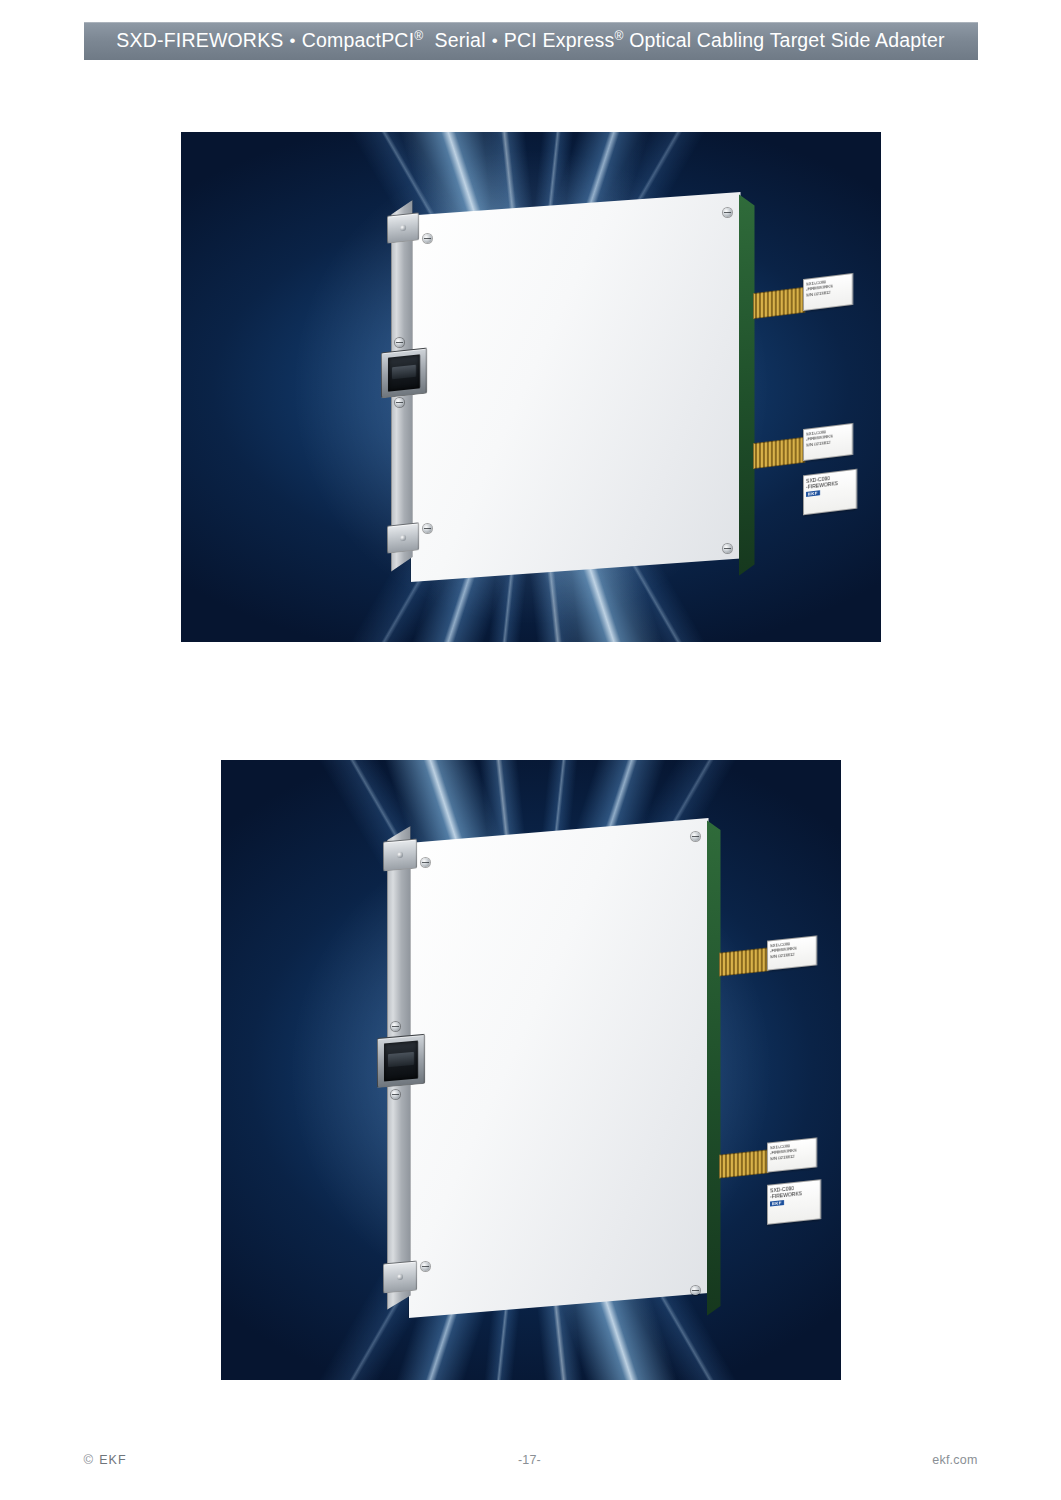SXD-FIREWORKS•CompactPCI® Serial•PCI Express® Optical Cabling Target Side Adapter
SXD-C090
-FIREWORKS
S/N 0213812
SXD-C090
-FIREWORKS
S/N 0213812
SXD-C090
-FIREWORKS
EKF
SXD-C090
-FIREWORKS
S/N 0213812
SXD-C090
-FIREWORKS
S/N 0213812
SXD-C090
-FIREWORKS
EKF
©EKF
-17-
ekf.com